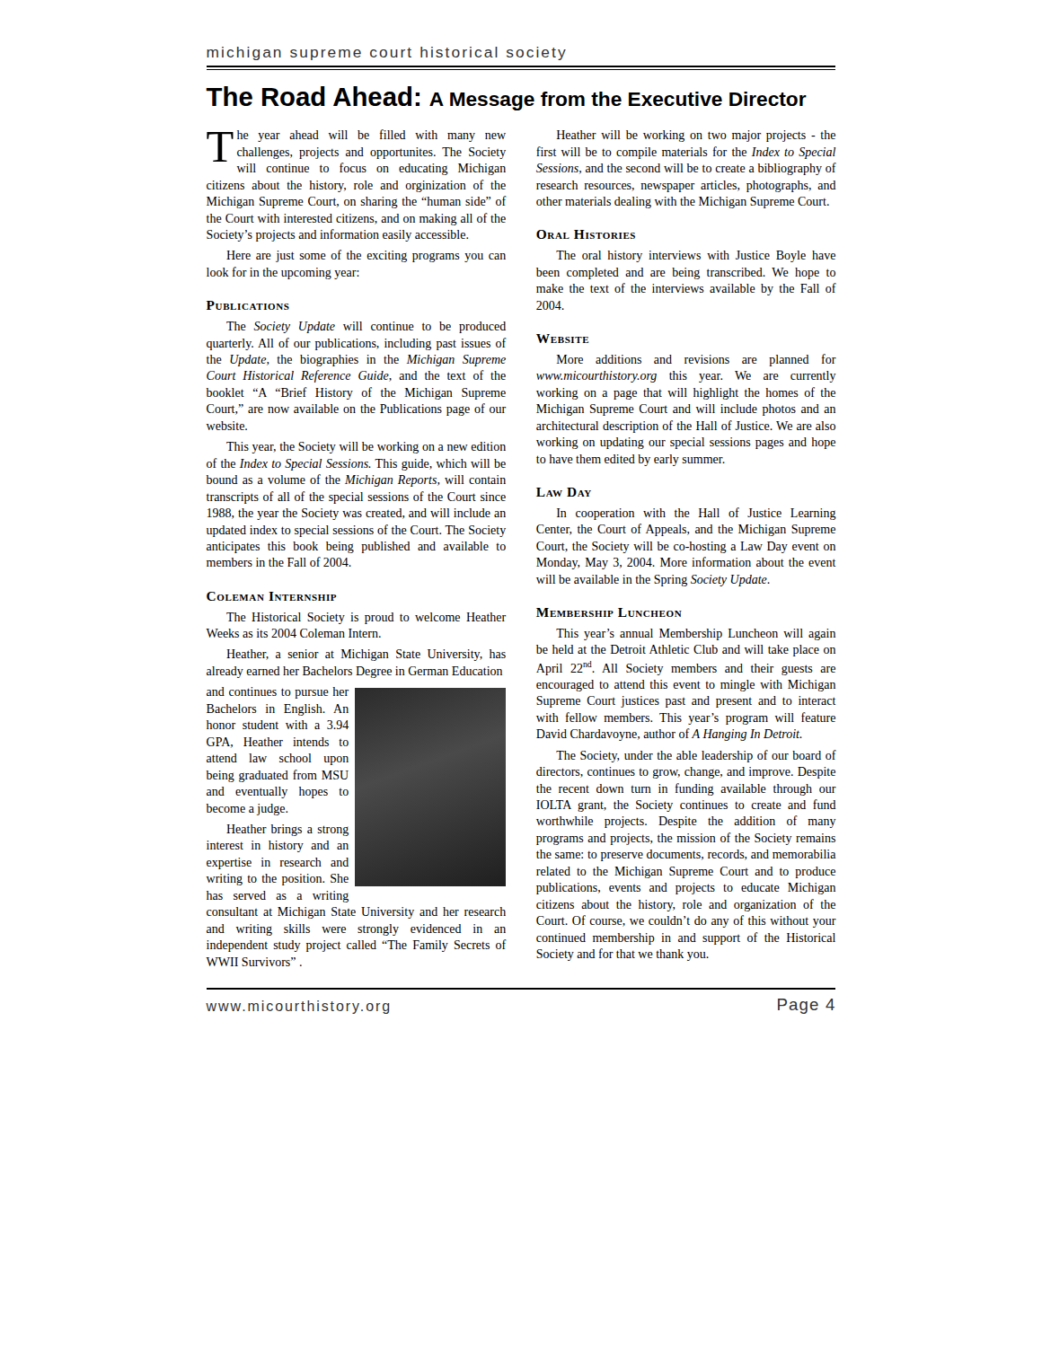michigan supreme court historical society
The Road Ahead: A Message from the Executive Director
The year ahead will be filled with many new challenges, projects and opportunites. The Society will continue to focus on educating Michigan citizens about the history, role and orginization of the Michigan Supreme Court, on sharing the “human side” of the Court with interested citizens, and on making all of the Society’s projects and information easily accessible.
Here are just some of the exciting programs you can look for in the upcoming year:
Publications
The Society Update will continue to be produced quarterly. All of our publications, including past issues of the Update, the biographies in the Michigan Supreme Court Historical Reference Guide, and the text of the booklet “A “Brief History of the Michigan Supreme Court,” are now available on the Publications page of our website.
This year, the Society will be working on a new edition of the Index to Special Sessions. This guide, which will be bound as a volume of the Michigan Reports, will contain transcripts of all of the special sessions of the Court since 1988, the year the Society was created, and will include an updated index to special sessions of the Court. The Society anticipates this book being published and available to members in the Fall of 2004.
Coleman Internship
The Historical Society is proud to welcome Heather Weeks as its 2004 Coleman Intern.
Heather, a senior at Michigan State University, has already earned her Bachelors Degree in German Education
and continues to pursue her Bachelors in English. An honor student with a 3.94 GPA, Heather intends to attend law school upon being graduated from MSU and eventually hopes to become a judge.
Heather brings a strong interest in history and an expertise in research and writing to the position. She has served as a writing consultant at Michigan State University and her research and writing skills were strongly evidenced in an independent study project called “The Family Secrets of WWII Survivors” .
Heather will be working on two major projects - the first will be to compile materials for the Index to Special Sessions, and the second will be to create a bibliography of research resources, newspaper articles, photographs, and other materials dealing with the Michigan Supreme Court.
Oral Histories
The oral history interviews with Justice Boyle have been completed and are being transcribed. We hope to make the text of the interviews available by the Fall of 2004.
Website
More additions and revisions are planned for www.micourthistory.org this year. We are currently working on a page that will highlight the homes of the Michigan Supreme Court and will include photos and an architectural description of the Hall of Justice. We are also working on updating our special sessions pages and hope to have them edited by early summer.
Law Day
In cooperation with the Hall of Justice Learning Center, the Court of Appeals, and the Michigan Supreme Court, the Society will be co-hosting a Law Day event on Monday, May 3, 2004. More information about the event will be available in the Spring Society Update.
Membership Luncheon
This year’s annual Membership Luncheon will again be held at the Detroit Athletic Club and will take place on April 22nd. All Society members and their guests are encouraged to attend this event to mingle with Michigan Supreme Court justices past and present and to interact with fellow members. This year’s program will feature David Chardavoyne, author of A Hanging In Detroit.
The Society, under the able leadership of our board of directors, continues to grow, change, and improve. Despite the recent down turn in funding available through our IOLTA grant, the Society continues to create and fund worthwhile projects. Despite the addition of many programs and projects, the mission of the Society remains the same: to preserve documents, records, and memorabilia related to the Michigan Supreme Court and to produce publications, events and projects to educate Michigan citizens about the history, role and organization of the Court. Of course, we couldn’t do any of this without your continued membership in and support of the Historical Society and for that we thank you.
www.micourthistory.org
Page 4